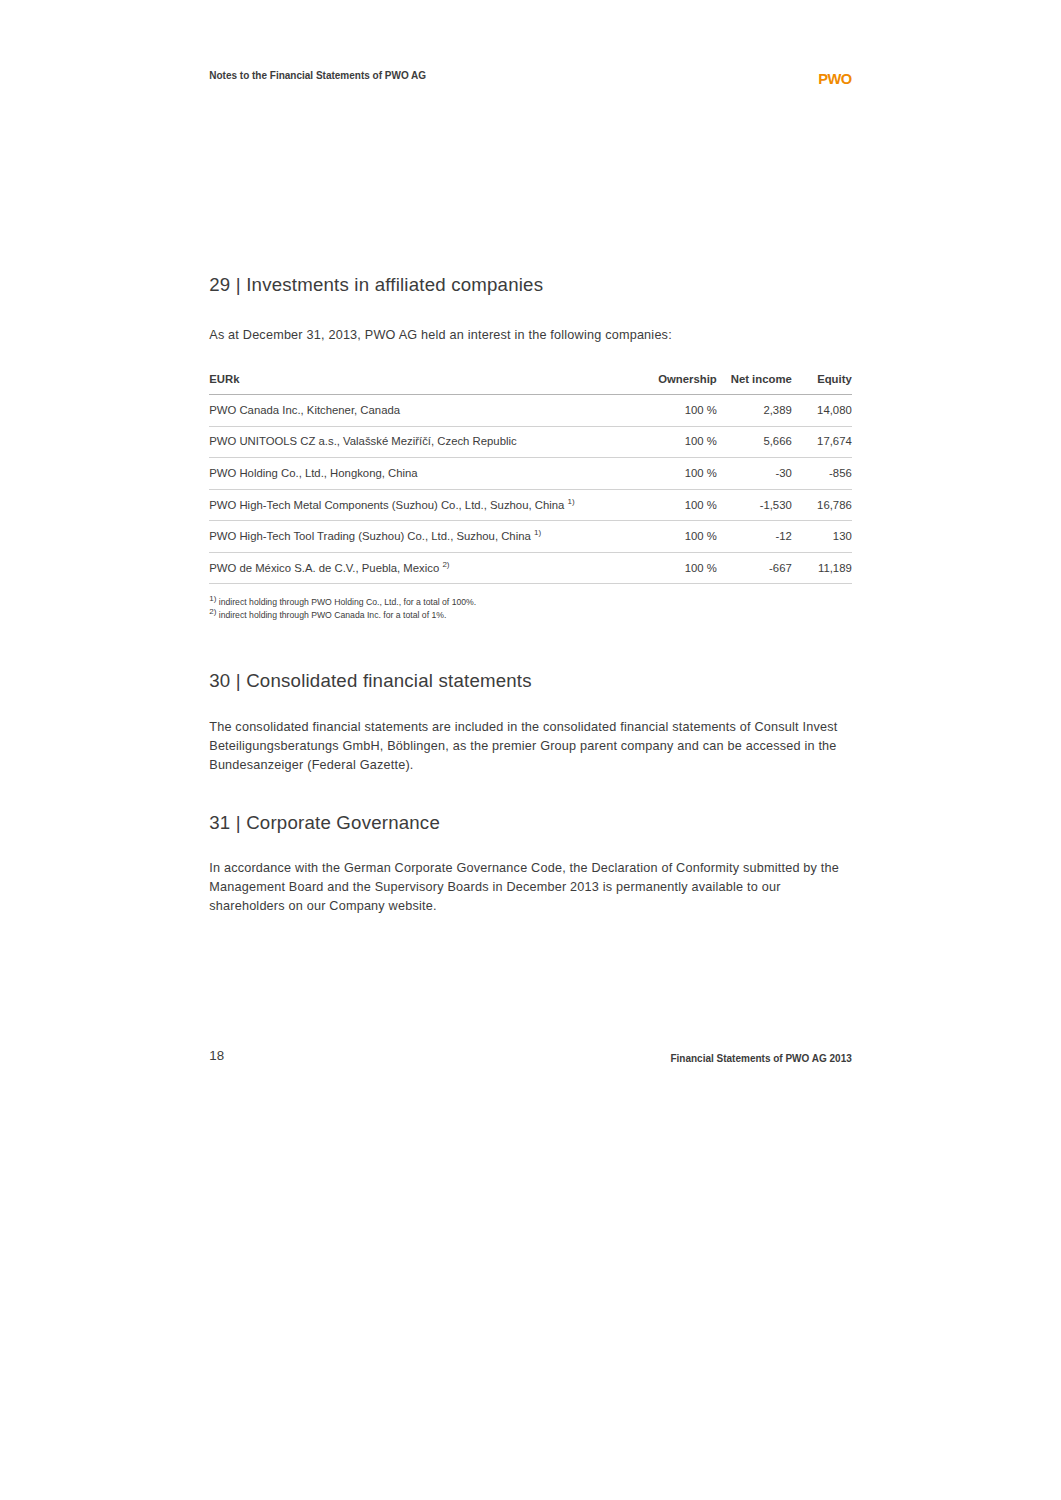Notes to the Financial Statements of PWO AG
PWO
29 | Investments in affiliated companies
As at December 31, 2013, PWO AG held an interest in the following companies:
| EURk | Ownership | Net income | Equity |
| --- | --- | --- | --- |
| PWO Canada Inc., Kitchener, Canada | 100 % | 2,389 | 14,080 |
| PWO UNITOOLS CZ a.s., Valašské Meziříčí, Czech Republic | 100 % | 5,666 | 17,674 |
| PWO Holding Co., Ltd., Hongkong, China | 100 % | -30 | -856 |
| PWO High-Tech Metal Components (Suzhou) Co., Ltd., Suzhou, China 1) | 100 % | -1,530 | 16,786 |
| PWO High-Tech Tool Trading (Suzhou) Co., Ltd., Suzhou, China 1) | 100 % | -12 | 130 |
| PWO de México S.A. de C.V., Puebla, Mexico 2) | 100 % | -667 | 11,189 |
1) indirect holding through PWO Holding Co., Ltd., for a total of 100%.
2) indirect holding through PWO Canada Inc. for a total of 1%.
30 | Consolidated financial statements
The consolidated financial statements are included in the consolidated financial statements of Consult Invest Beteiligungsberatungs GmbH, Böblingen, as the premier Group parent company and can be accessed in the Bundesanzeiger (Federal Gazette).
31 | Corporate Governance
In accordance with the German Corporate Governance Code, the Declaration of Conformity submitted by the Management Board and the Supervisory Boards in December 2013 is permanently available to our shareholders on our Company website.
18
Financial Statements of PWO AG 2013